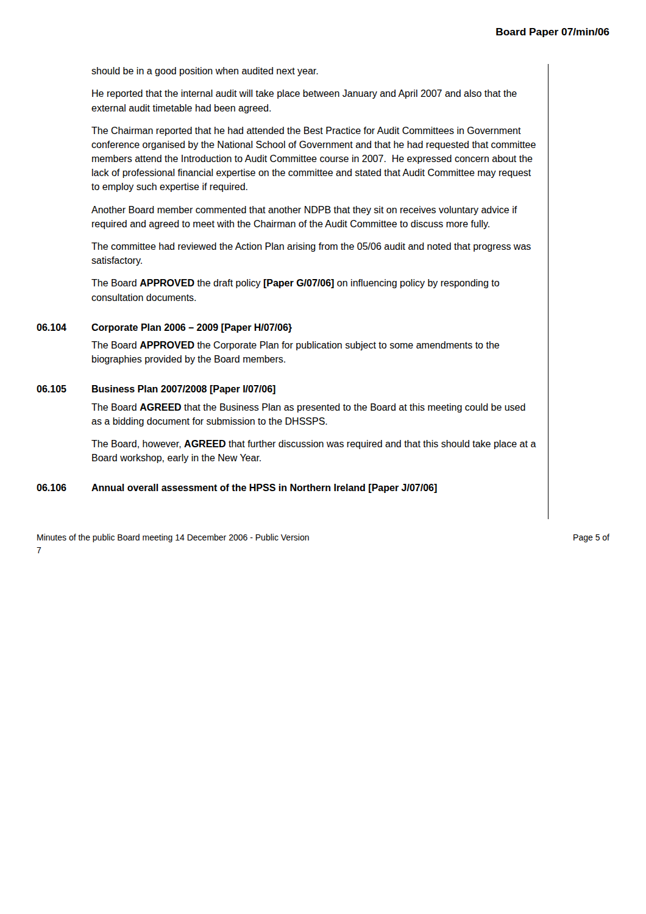Board Paper 07/min/06
should be in a good position when audited next year.
He reported that the internal audit will take place between January and April 2007 and also that the external audit timetable had been agreed.
The Chairman reported that he had attended the Best Practice for Audit Committees in Government conference organised by the National School of Government and that he had requested that committee members attend the Introduction to Audit Committee course in 2007. He expressed concern about the lack of professional financial expertise on the committee and stated that Audit Committee may request to employ such expertise if required.
Another Board member commented that another NDPB that they sit on receives voluntary advice if required and agreed to meet with the Chairman of the Audit Committee to discuss more fully.
The committee had reviewed the Action Plan arising from the 05/06 audit and noted that progress was satisfactory.
The Board APPROVED the draft policy [Paper G/07/06] on influencing policy by responding to consultation documents.
06.104
Corporate Plan 2006 – 2009 [Paper H/07/06}
The Board APPROVED the Corporate Plan for publication subject to some amendments to the biographies provided by the Board members.
06.105
Business Plan 2007/2008 [Paper I/07/06]
The Board AGREED that the Business Plan as presented to the Board at this meeting could be used as a bidding document for submission to the DHSSPS.
The Board, however, AGREED that further discussion was required and that this should take place at a Board workshop, early in the New Year.
06.106
Annual overall assessment of the HPSS in Northern Ireland [Paper J/07/06]
Minutes of the public Board meeting 14 December 2006 - Public Version
Page 5 of
7